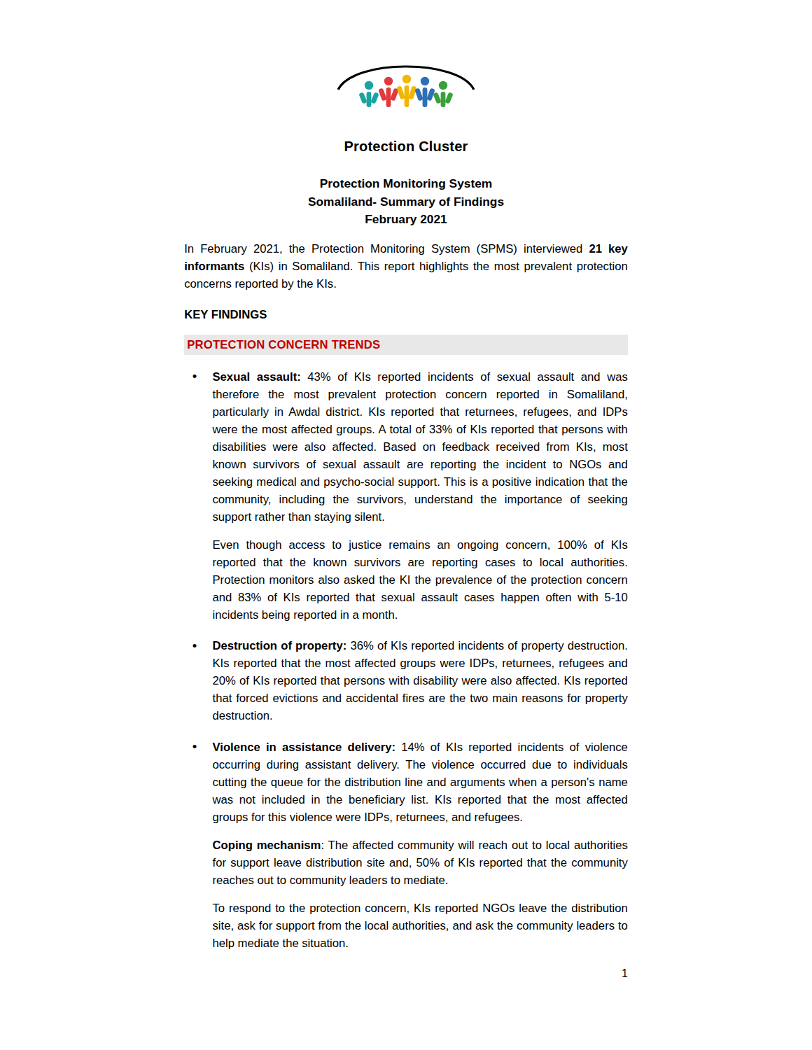Protection Cluster
Protection Monitoring System
Somaliland- Summary of Findings
February 2021
In February 2021, the Protection Monitoring System (SPMS) interviewed 21 key informants (KIs) in Somaliland. This report highlights the most prevalent protection concerns reported by the KIs.
KEY FINDINGS
PROTECTION CONCERN TRENDS
Sexual assault: 43% of KIs reported incidents of sexual assault and was therefore the most prevalent protection concern reported in Somaliland, particularly in Awdal district. KIs reported that returnees, refugees, and IDPs were the most affected groups. A total of 33% of KIs reported that persons with disabilities were also affected. Based on feedback received from KIs, most known survivors of sexual assault are reporting the incident to NGOs and seeking medical and psycho-social support. This is a positive indication that the community, including the survivors, understand the importance of seeking support rather than staying silent.
Even though access to justice remains an ongoing concern, 100% of KIs reported that the known survivors are reporting cases to local authorities. Protection monitors also asked the KI the prevalence of the protection concern and 83% of KIs reported that sexual assault cases happen often with 5-10 incidents being reported in a month.
Destruction of property: 36% of KIs reported incidents of property destruction. KIs reported that the most affected groups were IDPs, returnees, refugees and 20% of KIs reported that persons with disability were also affected. KIs reported that forced evictions and accidental fires are the two main reasons for property destruction.
Violence in assistance delivery: 14% of KIs reported incidents of violence occurring during assistant delivery. The violence occurred due to individuals cutting the queue for the distribution line and arguments when a person's name was not included in the beneficiary list. KIs reported that the most affected groups for this violence were IDPs, returnees, and refugees.
Coping mechanism: The affected community will reach out to local authorities for support leave distribution site and, 50% of KIs reported that the community reaches out to community leaders to mediate.
To respond to the protection concern, KIs reported NGOs leave the distribution site, ask for support from the local authorities, and ask the community leaders to help mediate the situation.
1